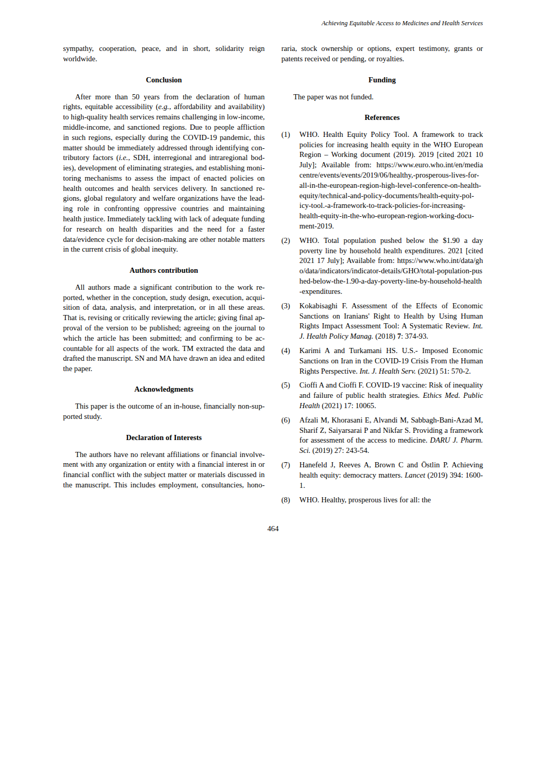Achieving Equitable Access to Medicines and Health Services
sympathy, cooperation, peace, and in short, solidarity reign worldwide.
Conclusion
After more than 50 years from the declaration of human rights, equitable accessibility (e.g., affordability and availability) to high-quality health services remains challenging in low-income, middle-income, and sanctioned regions. Due to people affliction in such regions, especially during the COVID-19 pandemic, this matter should be immediately addressed through identifying contributory factors (i.e., SDH, interregional and intraregional bodies), development of eliminating strategies, and establishing monitoring mechanisms to assess the impact of enacted policies on health outcomes and health services delivery. In sanctioned regions, global regulatory and welfare organizations have the leading role in confronting oppressive countries and maintaining health justice. Immediately tackling with lack of adequate funding for research on health disparities and the need for a faster data/evidence cycle for decision-making are other notable matters in the current crisis of global inequity.
Authors contribution
All authors made a significant contribution to the work reported, whether in the conception, study design, execution, acquisition of data, analysis, and interpretation, or in all these areas. That is, revising or critically reviewing the article; giving final approval of the version to be published; agreeing on the journal to which the article has been submitted; and confirming to be accountable for all aspects of the work. TM extracted the data and drafted the manuscript. SN and MA have drawn an idea and edited the paper.
Acknowledgments
This paper is the outcome of an in-house, financially non-supported study.
Declaration of Interests
The authors have no relevant affiliations or financial involvement with any organization or entity with a financial interest in or financial conflict with the subject matter or materials discussed in the manuscript. This includes employment, consultancies, honoraria, stock ownership or options, expert testimony, grants or patents received or pending, or royalties.
Funding
The paper was not funded.
References
WHO. Health Equity Policy Tool. A framework to track policies for increasing health equity in the WHO European Region – Working document (2019). 2019 [cited 2021 10 July]; Available from: https://www.euro.who.int/en/media centre/events/events/2019/06/healthy,-prosperous-lives-for-all-in-the-european-region-high-level-conference-on-health-equity/technical-and-policy-documents/health-equity-policy-tool.-a-framework-to-track-policies-for-increasing-health-equity-in-the-who-european-region-working-document-2019.
WHO. Total population pushed below the $1.90 a day poverty line by household health expenditures. 2021 [cited 2021 17 July]; Available from: https://www.who.int/data/gho/data/indicators/indicator-details/GHO/total-population-pushed-below-the-1.90-a-day-poverty-line-by-household-health-expenditures.
Kokabisaghi F. Assessment of the Effects of Economic Sanctions on Iranians' Right to Health by Using Human Rights Impact Assessment Tool: A Systematic Review. Int. J. Health Policy Manag. (2018) 7: 374-93.
Karimi A and Turkamani HS. U.S.- Imposed Economic Sanctions on Iran in the COVID-19 Crisis From the Human Rights Perspective. Int. J. Health Serv. (2021) 51: 570-2.
Cioffi A and Cioffi F. COVID-19 vaccine: Risk of inequality and failure of public health strategies. Ethics Med. Public Health (2021) 17: 10065.
Afzali M, Khorasani E, Alvandi M, Sabbagh-Bani-Azad M, Sharif Z, Saiyarsarai P and Nikfar S. Providing a framework for assessment of the access to medicine. DARU J. Pharm. Sci. (2019) 27: 243-54.
Hanefeld J, Reeves A, Brown C and Östlin P. Achieving health equity: democracy matters. Lancet (2019) 394: 1600-1.
WHO. Healthy, prosperous lives for all: the
464